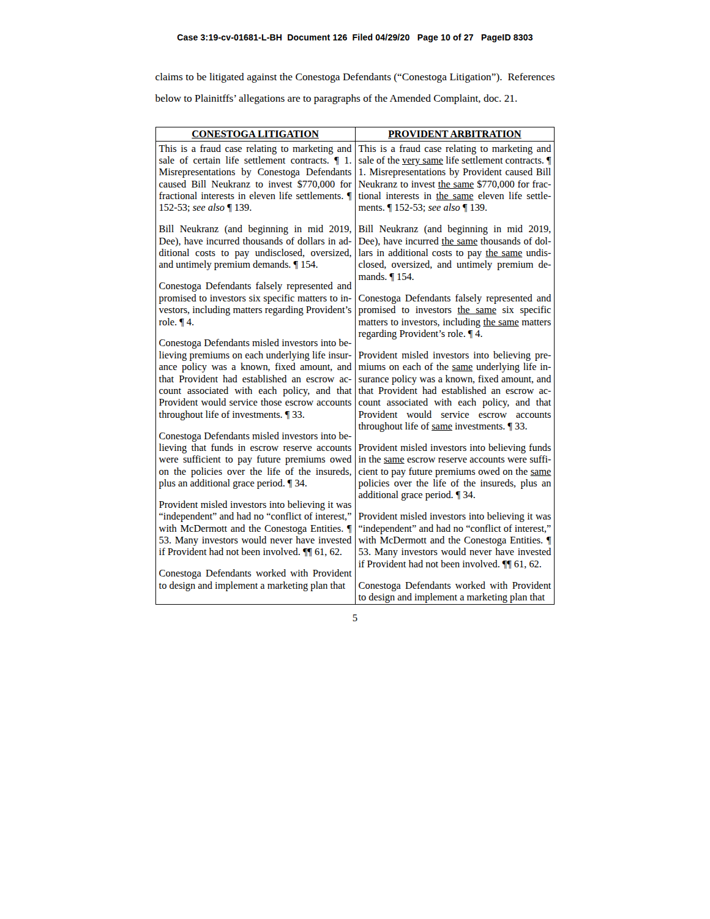Case 3:19-cv-01681-L-BH Document 126 Filed 04/29/20 Page 10 of 27 PageID 8303
claims to be litigated against the Conestoga Defendants (“Conestoga Litigation”). References below to Plainitffs’ allegations are to paragraphs of the Amended Complaint, doc. 21.
| CONESTOGA LITIGATION | PROVIDENT ARBITRATION |
| --- | --- |
| This is a fraud case relating to marketing and sale of certain life settlement contracts. ¶ 1. Misrepresentations by Conestoga Defendants caused Bill Neukranz to invest $770,000 for fractional interests in eleven life settlements. ¶ 152-53; see also ¶ 139. Bill Neukranz (and beginning in mid 2019, Dee), have incurred thousands of dollars in additional costs to pay undisclosed, oversized, and untimely premium demands. ¶ 154. Conestoga Defendants falsely represented and promised to investors six specific matters to investors, including matters regarding Provident’s role. ¶ 4. Conestoga Defendants misled investors into believing premiums on each underlying life insurance policy was a known, fixed amount, and that Provident had established an escrow account associated with each policy, and that Provident would service those escrow accounts throughout life of investments. ¶ 33. Conestoga Defendants misled investors into believing that funds in escrow reserve accounts were sufficient to pay future premiums owed on the policies over the life of the insureds, plus an additional grace period. ¶ 34. Provident misled investors into believing it was “independent” and had no “conflict of interest,” with McDermott and the Conestoga Entities. ¶ 53. Many investors would never have invested if Provident had not been involved. ¶¶ 61, 62. Conestoga Defendants worked with Provident to design and implement a marketing plan that | This is a fraud case relating to marketing and sale of the very same life settlement contracts. ¶ 1. Misrepresentations by Provident caused Bill Neukranz to invest the same $770,000 for fractional interests in the same eleven life settlements. ¶ 152-53; see also ¶ 139. Bill Neukranz (and beginning in mid 2019, Dee), have incurred the same thousands of dollars in additional costs to pay the same undisclosed, oversized, and untimely premium demands. ¶ 154. Conestoga Defendants falsely represented and promised to investors the same six specific matters to investors, including the same matters regarding Provident’s role. ¶ 4. Provident misled investors into believing premiums on each of the same underlying life insurance policy was a known, fixed amount, and that Provident had established an escrow account associated with each policy, and that Provident would service escrow accounts throughout life of same investments. ¶ 33. Provident misled investors into believing funds in the same escrow reserve accounts were sufficient to pay future premiums owed on the same policies over the life of the insureds, plus an additional grace period. ¶ 34. Provident misled investors into believing it was “independent” and had no “conflict of interest,” with McDermott and the Conestoga Entities. ¶ 53. Many investors would never have invested if Provident had not been involved. ¶¶ 61, 62. Conestoga Defendants worked with Provident to design and implement a marketing plan that |
5